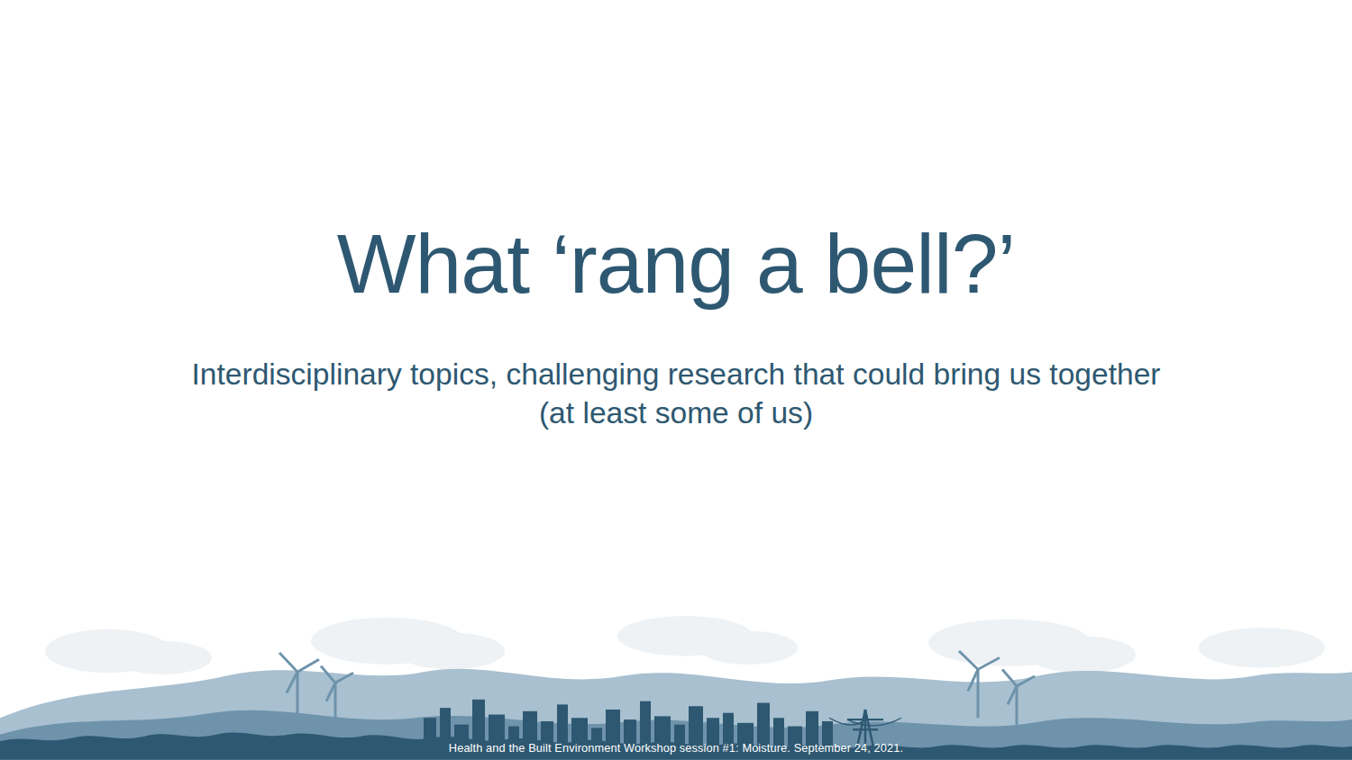What ‘rang a bell?’
Interdisciplinary topics, challenging research that could bring us together (at least some of us)
Health and the Built Environment Workshop session #1: Moisture. September 24, 2021.